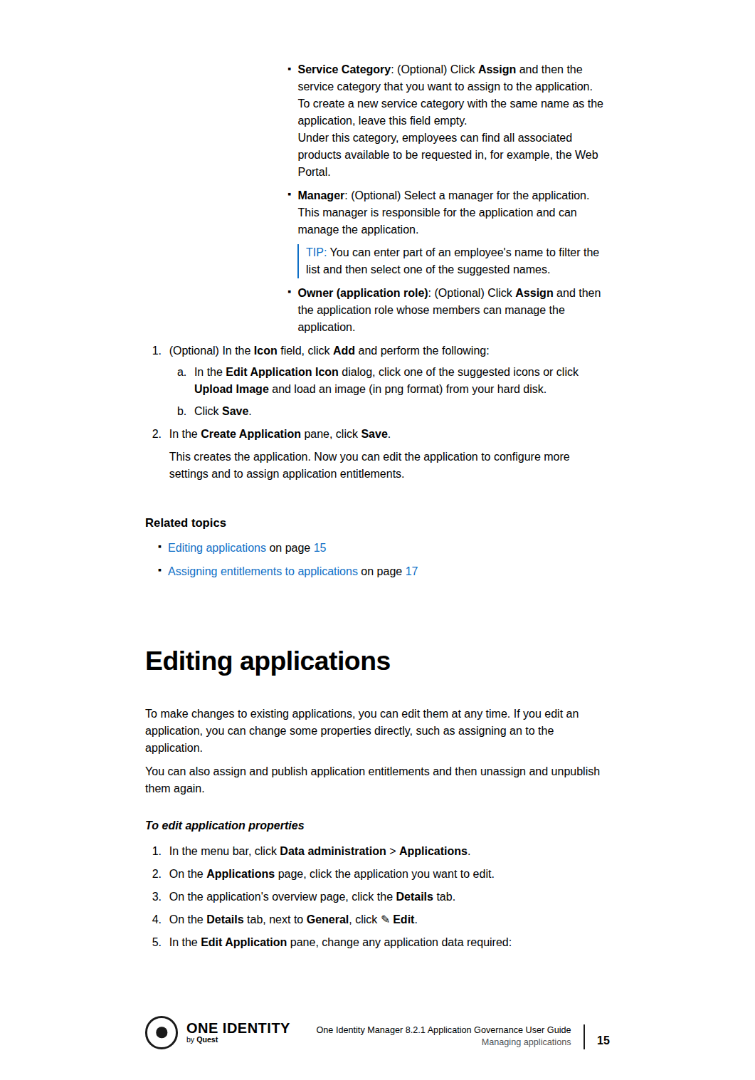Service Category: (Optional) Click Assign and then the service category that you want to assign to the application.
To create a new service category with the same name as the application, leave this field empty.
Under this category, employees can find all associated products available to be requested in, for example, the Web Portal.
Manager: (Optional) Select a manager for the application. This manager is responsible for the application and can manage the application.
TIP: You can enter part of an employee's name to filter the list and then select one of the suggested names.
Owner (application role): (Optional) Click Assign and then the application role whose members can manage the application.
(Optional) In the Icon field, click Add and perform the following:
In the Edit Application Icon dialog, click one of the suggested icons or click Upload Image and load an image (in png format) from your hard disk.
Click Save.
In the Create Application pane, click Save.
This creates the application. Now you can edit the application to configure more settings and to assign application entitlements.
Related topics
Editing applications on page 15
Assigning entitlements to applications on page 17
Editing applications
To make changes to existing applications, you can edit them at any time. If you edit an application, you can change some properties directly, such as assigning an to the application.
You can also assign and publish application entitlements and then unassign and unpublish them again.
To edit application properties
In the menu bar, click Data administration > Applications.
On the Applications page, click the application you want to edit.
On the application's overview page, click the Details tab.
On the Details tab, next to General, click ✎ Edit.
In the Edit Application pane, change any application data required:
ONE IDENTITY
by Quest
One Identity Manager 8.2.1 Application Governance User Guide
Managing applications
15